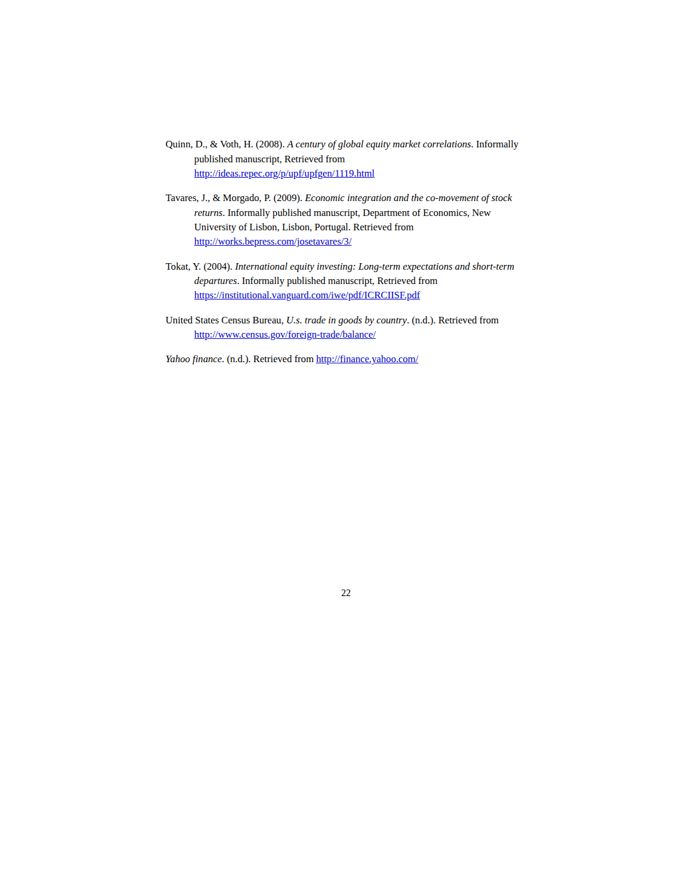Quinn, D., & Voth, H. (2008). A century of global equity market correlations. Informally published manuscript, Retrieved from http://ideas.repec.org/p/upf/upfgen/1119.html
Tavares, J., & Morgado, P. (2009). Economic integration and the co-movement of stock returns. Informally published manuscript, Department of Economics, New University of Lisbon, Lisbon, Portugal. Retrieved from http://works.bepress.com/josetavares/3/
Tokat, Y. (2004). International equity investing: Long-term expectations and short-term departures. Informally published manuscript, Retrieved from https://institutional.vanguard.com/iwe/pdf/ICRCIISF.pdf
United States Census Bureau, U.s. trade in goods by country. (n.d.). Retrieved from http://www.census.gov/foreign-trade/balance/
Yahoo finance. (n.d.). Retrieved from http://finance.yahoo.com/
22